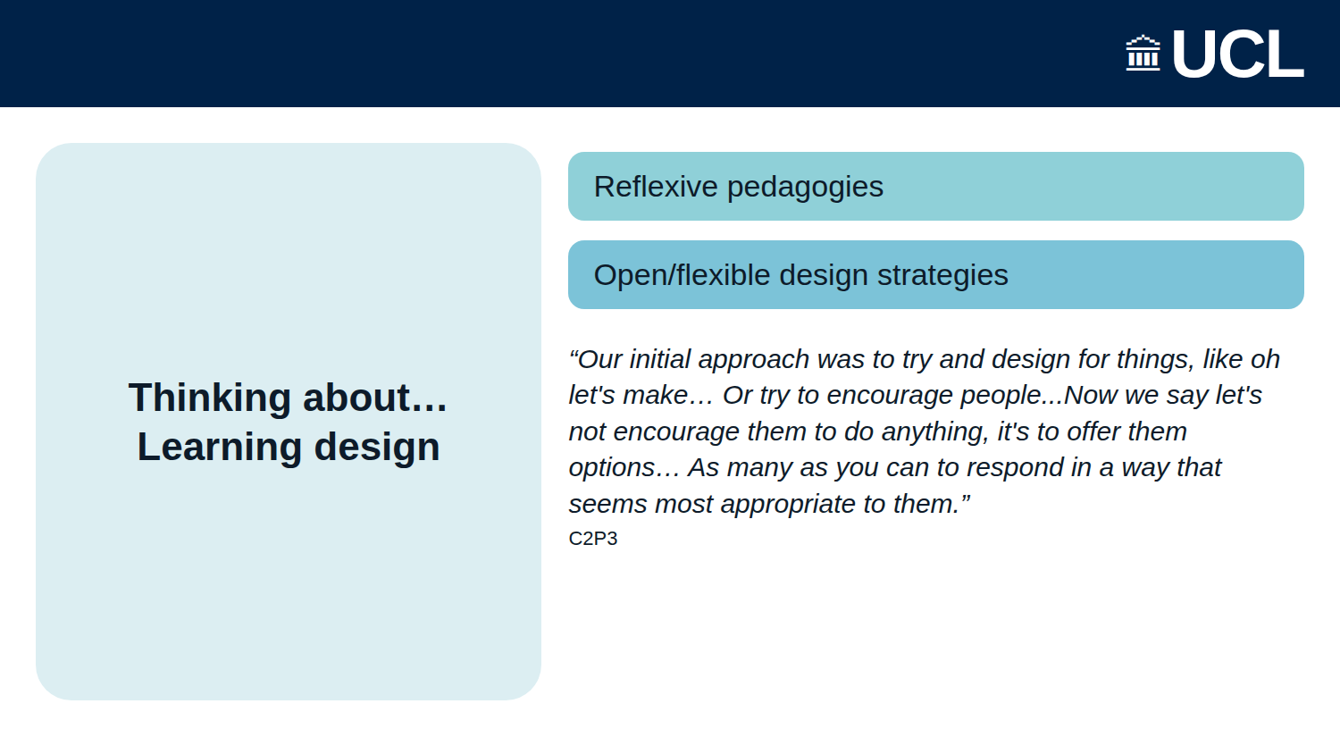🏛 UCL
Thinking about…
Learning design
Reflexive pedagogies
Open/flexible design strategies
“Our initial approach was to try and design for things, like oh let's make… Or try to encourage people...Now we say let's not encourage them to do anything, it's to offer them options… As many as you can to respond in a way that seems most appropriate to them.” C2P3